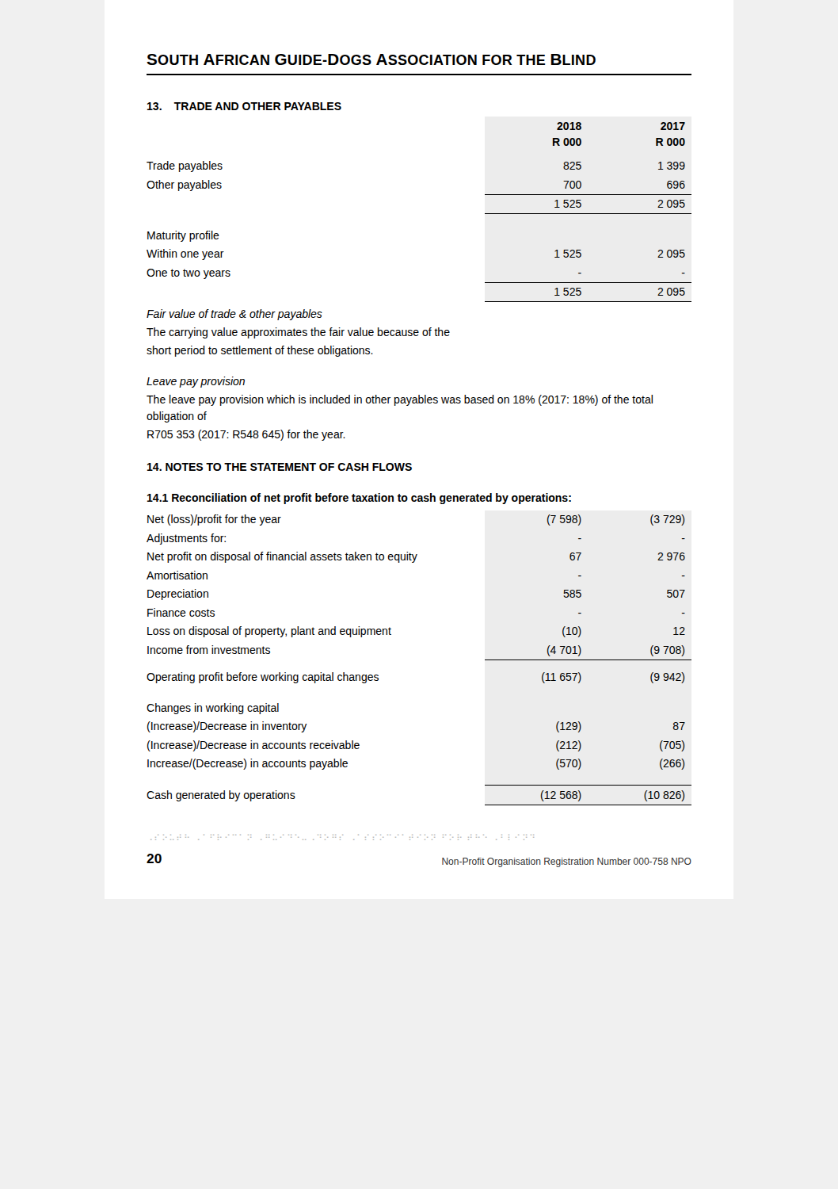SOUTH AFRICAN GUIDE-DOGS ASSOCIATION FOR THE BLIND
13. TRADE AND OTHER PAYABLES
| | 2018 | 2017 |
| --- | --- | --- |
| | R 000 | R 000 |
| Trade payables | 825 | 1 399 |
| Other payables | 700 | 696 |
| | 1 525 | 2 095 |
| Maturity profile | | |
| Within one year | 1 525 | 2 095 |
| One to two years | - | - |
| | 1 525 | 2 095 |
Fair value of trade & other payables
The carrying value approximates the fair value because of the
short period to settlement of these obligations.
Leave pay provision
The leave pay provision which is included in other payables was based on 18% (2017: 18%) of the total obligation of
R705 353 (2017: R548 645) for the year.
14. NOTES TO THE STATEMENT OF CASH FLOWS
14.1 Reconciliation of net profit before taxation to cash generated by operations:
| Net (loss)/profit for the year | (7 598) | (3 729) |
| Adjustments for: | - | - |
| Net profit on disposal of financial assets taken to equity | 67 | 2 976 |
| Amortisation | - | - |
| Depreciation | 585 | 507 |
| Finance costs | - | - |
| Loss on disposal of property, plant and equipment | (10) | 12 |
| Income from investments | (4 701) | (9 708) |
| Operating profit before working capital changes | (11 657) | (9 942) |
| Changes in working capital | | |
| (Increase)/Decrease in inventory | (129) | 87 |
| (Increase)/Decrease in accounts receivable | (212) | (705) |
| Increase/(Decrease) in accounts payable | (570) | (266) |
| Cash generated by operations | (12 568) | (10 826) |
⠠⠎⠕⠥⠞⠓ ⠠⠁⠋⠗⠊⠉⠁⠝ ⠠⠛⠥⠊⠙⠑⠤⠠⠙⠕⠛⠎ ⠠⠁⠎⠎⠕⠉⠊⠁⠞⠊⠕⠝ ⠋⠕⠗ ⠞⠓⠑ ⠠⠃⠇⠊⠝⠙
20
Non-Profit Organisation Registration Number 000-758 NPO